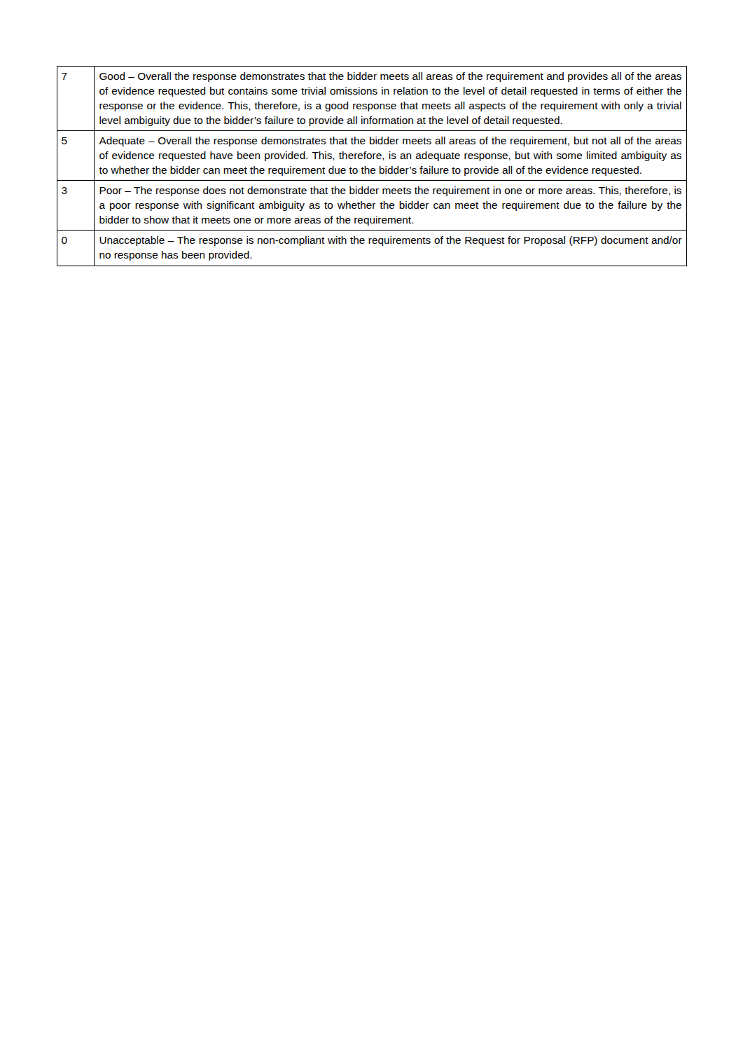| 7 | Good – Overall the response demonstrates that the bidder meets all areas of the requirement and provides all of the areas of evidence requested but contains some trivial omissions in relation to the level of detail requested in terms of either the response or the evidence. This, therefore, is a good response that meets all aspects of the requirement with only a trivial level ambiguity due to the bidder’s failure to provide all information at the level of detail requested. |
| 5 | Adequate – Overall the response demonstrates that the bidder meets all areas of the requirement, but not all of the areas of evidence requested have been provided. This, therefore, is an adequate response, but with some limited ambiguity as to whether the bidder can meet the requirement due to the bidder’s failure to provide all of the evidence requested. |
| 3 | Poor – The response does not demonstrate that the bidder meets the requirement in one or more areas. This, therefore, is a poor response with significant ambiguity as to whether the bidder can meet the requirement due to the failure by the bidder to show that it meets one or more areas of the requirement. |
| 0 | Unacceptable – The response is non-compliant with the requirements of the Request for Proposal (RFP) document and/or no response has been provided. |